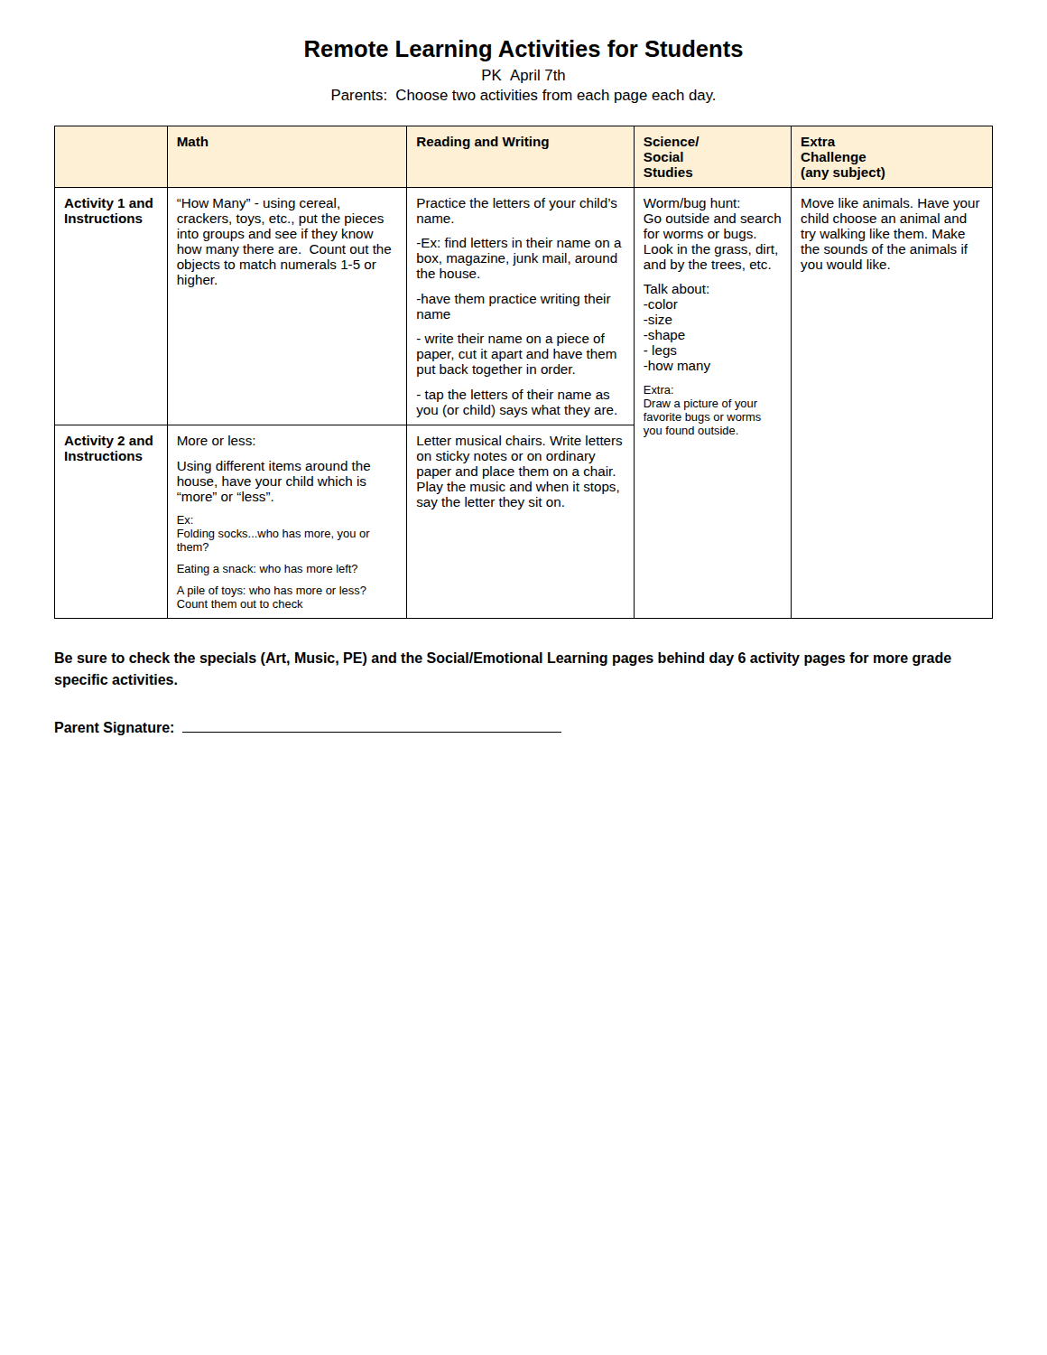Remote Learning Activities for Students
PK April 7th
Parents: Choose two activities from each page each day.
| | Math | Reading and Writing | Science/ Social Studies | Extra Challenge (any subject) |
| --- | --- | --- | --- | --- |
| Activity 1 and Instructions | “How Many” - using cereal, crackers, toys, etc., put the pieces into groups and see if they know how many there are. Count out the objects to match numerals 1-5 or higher. | Practice the letters of your child’s name. -Ex: find letters in their name on a box, magazine, junk mail, around the house. -have them practice writing their name - write their name on a piece of paper, cut it apart and have them put back together in order. - tap the letters of their name as you (or child) says what they are. | Worm/bug hunt: Go outside and search for worms or bugs. Look in the grass, dirt, and by the trees, etc. Talk about: -color -size -shape - legs -how many Extra: Draw a picture of your favorite bugs or worms you found outside. | Move like animals. Have your child choose an animal and try walking like them. Make the sounds of the animals if you would like. |
| Activity 2 and Instructions | More or less: Using different items around the house, have your child which is “more” or “less”. Ex: Folding socks...who has more, you or them? Eating a snack: who has more left? A pile of toys: who has more or less? Count them out to check | Letter musical chairs. Write letters on sticky notes or on ordinary paper and place them on a chair. Play the music and when it stops, say the letter they sit on. |
Be sure to check the specials (Art, Music, PE) and the Social/Emotional Learning pages behind day 6 activity pages for more grade specific activities.
Parent Signature: